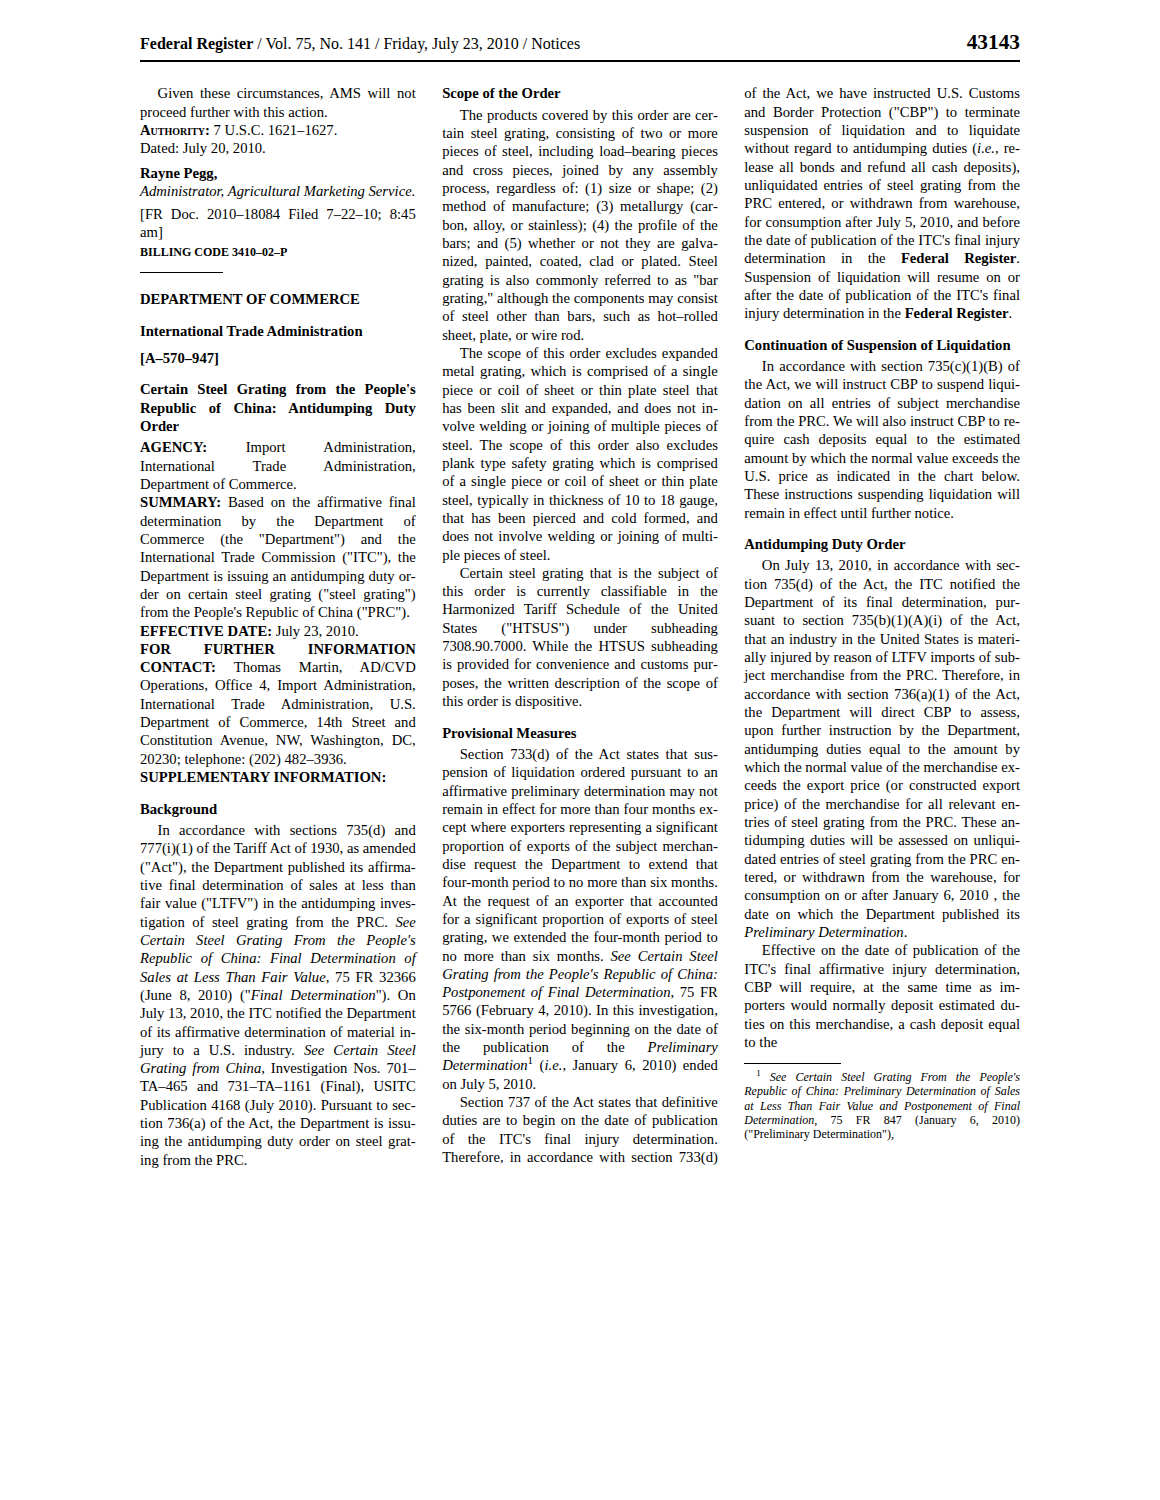Federal Register / Vol. 75, No. 141 / Friday, July 23, 2010 / Notices
43143
Given these circumstances, AMS will not proceed further with this action.
Authority: 7 U.S.C. 1621–1627.
Dated: July 20, 2010.
Rayne Pegg,
Administrator, Agricultural Marketing Service.
[FR Doc. 2010–18084 Filed 7–22–10; 8:45 am]
BILLING CODE 3410–02–P
DEPARTMENT OF COMMERCE
International Trade Administration
[A–570–947]
Certain Steel Grating from the People's Republic of China: Antidumping Duty Order
AGENCY: Import Administration, International Trade Administration, Department of Commerce.
SUMMARY: Based on the affirmative final determination by the Department of Commerce (the "Department") and the International Trade Commission ("ITC"), the Department is issuing an antidumping duty order on certain steel grating ("steel grating") from the People's Republic of China ("PRC").
EFFECTIVE DATE: July 23, 2010.
FOR FURTHER INFORMATION CONTACT: Thomas Martin, AD/CVD Operations, Office 4, Import Administration, International Trade Administration, U.S. Department of Commerce, 14th Street and Constitution Avenue, NW, Washington, DC, 20230; telephone: (202) 482–3936.
SUPPLEMENTARY INFORMATION:
Background
In accordance with sections 735(d) and 777(i)(1) of the Tariff Act of 1930, as amended ("Act"), the Department published its affirmative final determination of sales at less than fair value ("LTFV") in the antidumping investigation of steel grating from the PRC. See Certain Steel Grating From the People's Republic of China: Final Determination of Sales at Less Than Fair Value, 75 FR 32366 (June 8, 2010) ("Final Determination"). On July 13, 2010, the ITC notified the Department of its affirmative determination of material injury to a U.S. industry. See Certain Steel Grating from China, Investigation Nos. 701–TA–465 and 731–TA–1161 (Final), USITC Publication 4168 (July 2010). Pursuant to section 736(a) of the Act, the Department is issuing the antidumping duty order on steel grating from the PRC.
Scope of the Order
The products covered by this order are certain steel grating, consisting of two or more pieces of steel, including load–bearing pieces and cross pieces, joined by any assembly process, regardless of: (1) size or shape; (2) method of manufacture; (3) metallurgy (carbon, alloy, or stainless); (4) the profile of the bars; and (5) whether or not they are galvanized, painted, coated, clad or plated. Steel grating is also commonly referred to as "bar grating," although the components may consist of steel other than bars, such as hot–rolled sheet, plate, or wire rod.
The scope of this order excludes expanded metal grating, which is comprised of a single piece or coil of sheet or thin plate steel that has been slit and expanded, and does not involve welding or joining of multiple pieces of steel. The scope of this order also excludes plank type safety grating which is comprised of a single piece or coil of sheet or thin plate steel, typically in thickness of 10 to 18 gauge, that has been pierced and cold formed, and does not involve welding or joining of multiple pieces of steel.
Certain steel grating that is the subject of this order is currently classifiable in the Harmonized Tariff Schedule of the United States ("HTSUS") under subheading 7308.90.7000. While the HTSUS subheading is provided for convenience and customs purposes, the written description of the scope of this order is dispositive.
Provisional Measures
Section 733(d) of the Act states that suspension of liquidation ordered pursuant to an affirmative preliminary determination may not remain in effect for more than four months except where exporters representing a significant proportion of exports of the subject merchandise request the Department to extend that four-month period to no more than six months. At the request of an exporter that accounted for a significant proportion of exports of steel grating, we extended the four-month period to no more than six months. See Certain Steel Grating from the People's Republic of China: Postponement of Final Determination, 75 FR 5766 (February 4, 2010). In this investigation, the six-month period beginning on the date of the publication of the Preliminary Determination1 (i.e., January 6, 2010) ended on July 5, 2010.
Section 737 of the Act states that definitive duties are to begin on the date of publication of the ITC's final injury determination. Therefore, in accordance with section 733(d) of the Act, we have instructed U.S. Customs and Border Protection ("CBP") to terminate suspension of liquidation and to liquidate without regard to antidumping duties (i.e., release all bonds and refund all cash deposits), unliquidated entries of steel grating from the PRC entered, or withdrawn from warehouse, for consumption after July 5, 2010, and before the date of publication of the ITC's final injury determination in the Federal Register. Suspension of liquidation will resume on or after the date of publication of the ITC's final injury determination in the Federal Register.
Continuation of Suspension of Liquidation
In accordance with section 735(c)(1)(B) of the Act, we will instruct CBP to suspend liquidation on all entries of subject merchandise from the PRC. We will also instruct CBP to require cash deposits equal to the estimated amount by which the normal value exceeds the U.S. price as indicated in the chart below. These instructions suspending liquidation will remain in effect until further notice.
Antidumping Duty Order
On July 13, 2010, in accordance with section 735(d) of the Act, the ITC notified the Department of its final determination, pursuant to section 735(b)(1)(A)(i) of the Act, that an industry in the United States is materially injured by reason of LTFV imports of subject merchandise from the PRC. Therefore, in accordance with section 736(a)(1) of the Act, the Department will direct CBP to assess, upon further instruction by the Department, antidumping duties equal to the amount by which the normal value of the merchandise exceeds the export price (or constructed export price) of the merchandise for all relevant entries of steel grating from the PRC. These antidumping duties will be assessed on unliquidated entries of steel grating from the PRC entered, or withdrawn from the warehouse, for consumption on or after January 6, 2010 , the date on which the Department published its Preliminary Determination.
Effective on the date of publication of the ITC's final affirmative injury determination, CBP will require, at the same time as importers would normally deposit estimated duties on this merchandise, a cash deposit equal to the
1 See Certain Steel Grating From the People's Republic of China: Preliminary Determination of Sales at Less Than Fair Value and Postponement of Final Determination, 75 FR 847 (January 6, 2010) ("Preliminary Determination"),